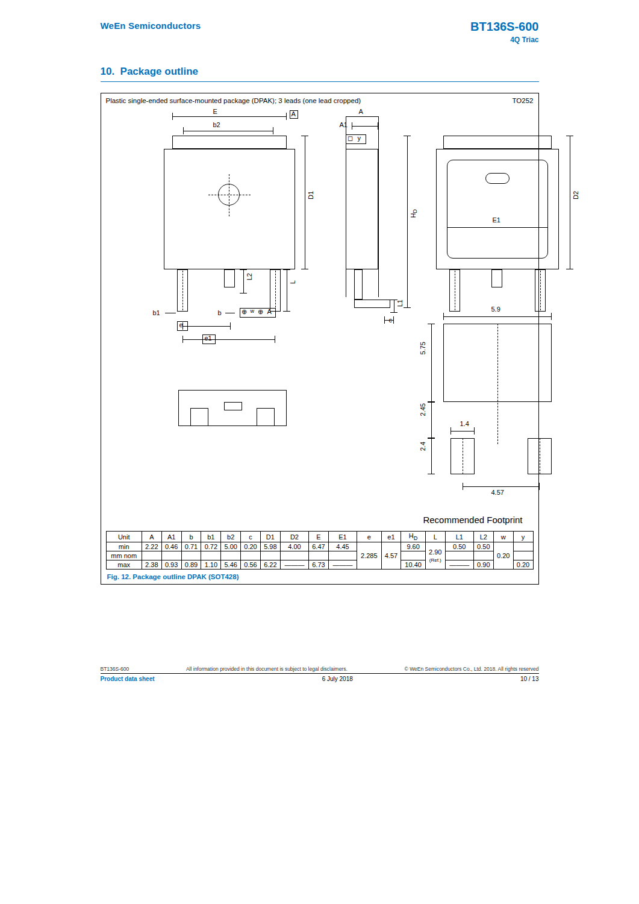WeEn Semiconductors
BT136S-600
4Q Triac
10. Package outline
Plastic single-ended surface-mounted package (DPAK); 3 leads (one lead cropped)
TO252
E
A
b2
D1
L2
L
b1
b
⊕
w
⊕
A
e
e1
A
A1
◻
y
HD
L1
c
D2
E1
5.9
5.75
2.45
2.4
1.4
4.57
Recommended Footprint
| Unit | A | A1 | b | b1 | b2 | c | D1 | D2 | E | E1 | e | e1 | H D | L | L1 | L2 | w | y |
| --- | --- | --- | --- | --- | --- | --- | --- | --- | --- | --- | --- | --- | --- | --- | --- | --- | --- | --- |
| min | 2.22 | 0.46 | 0.71 | 0.72 | 5.00 | 0.20 | 5.98 | 4.00 | 6.47 | 4.45 | 2.285 | 4.57 | 9.60 | 2.90 (Ref.) | 0.50 | 0.50 | 0.20 | |
| mm nom | | | | | | | | | | | | | | |
| max | 2.38 | 0.93 | 0.89 | 1.10 | 5.46 | 0.56 | 6.22 | ——— | 6.73 | ——— | 10.40 | ——— | 0.90 | 0.20 |
Fig. 12. Package outline DPAK (SOT428)
BT136S-600
All information provided in this document is subject to legal disclaimers.
© WeEn Semiconductors Co., Ltd. 2018. All rights reserved
Product data sheet
6 July 2018
10 / 13